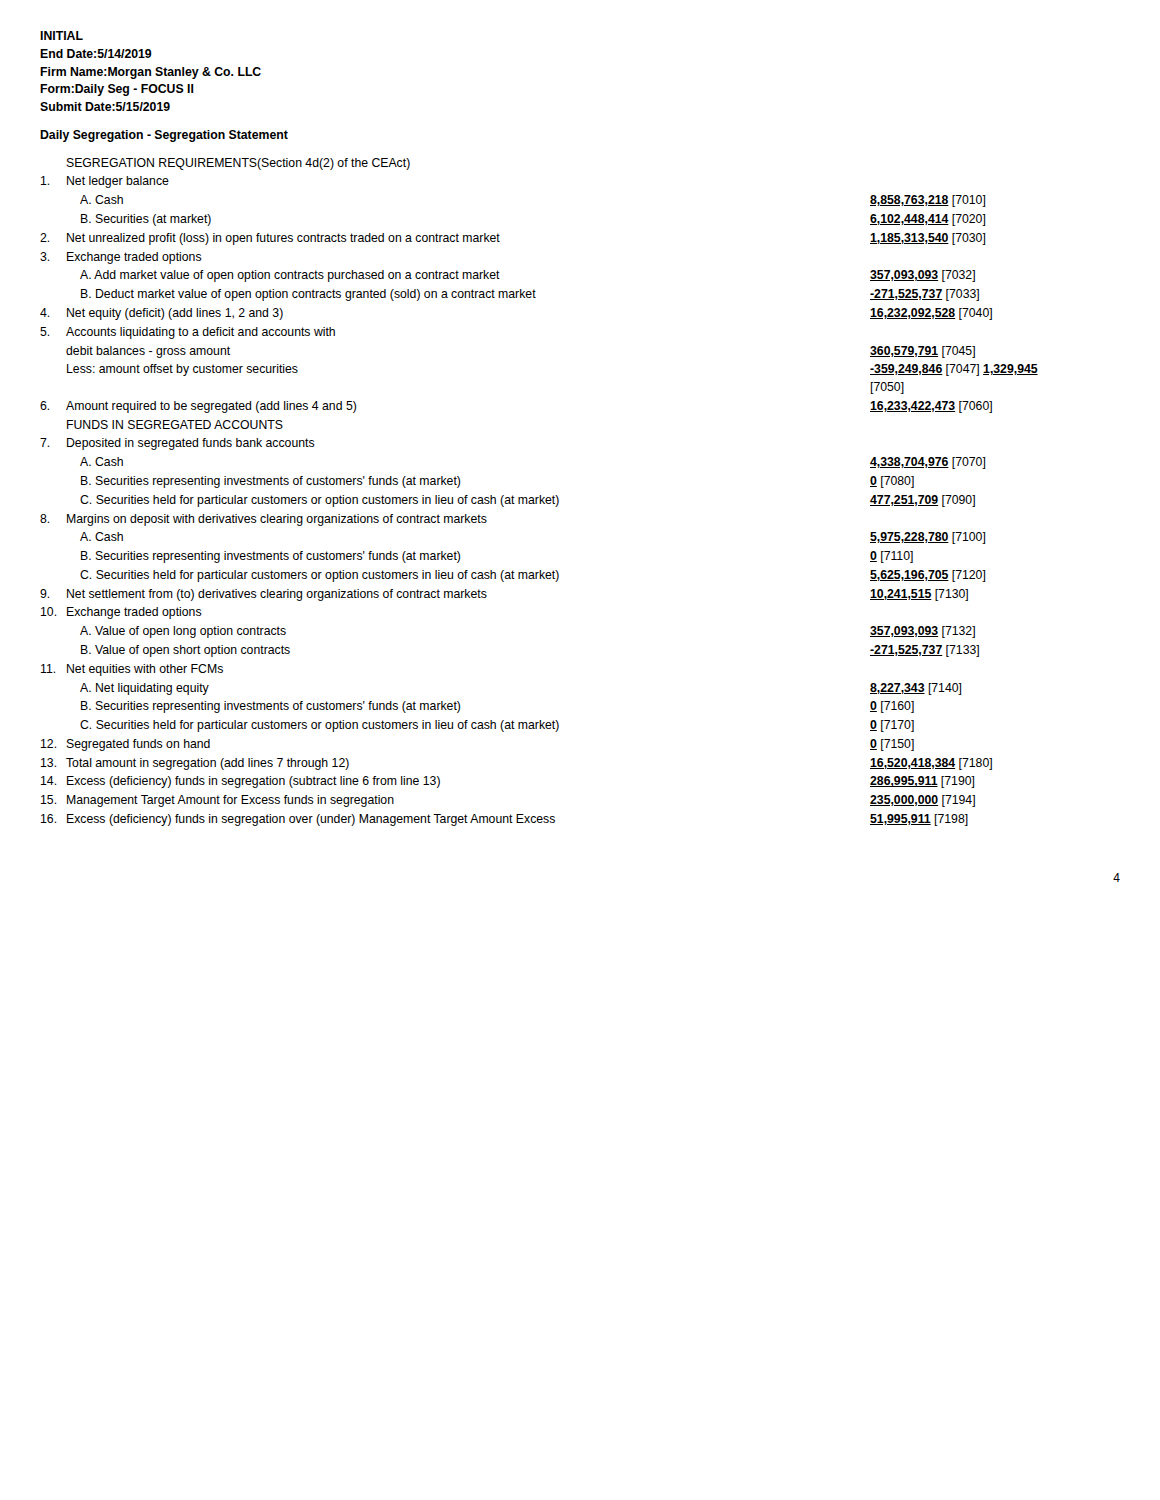INITIAL
End Date:5/14/2019
Firm Name:Morgan Stanley & Co. LLC
Form:Daily Seg - FOCUS II
Submit Date:5/15/2019
Daily Segregation - Segregation Statement
| | SEGREGATION REQUIREMENTS(Section 4d(2) of the CEAct) | |
| 1. | Net ledger balance | |
| | A. Cash | 8,858,763,218 [7010] |
| | B. Securities (at market) | 6,102,448,414 [7020] |
| 2. | Net unrealized profit (loss) in open futures contracts traded on a contract market | 1,185,313,540 [7030] |
| 3. | Exchange traded options | |
| | A. Add market value of open option contracts purchased on a contract market | 357,093,093 [7032] |
| | B. Deduct market value of open option contracts granted (sold) on a contract market | -271,525,737 [7033] |
| 4. | Net equity (deficit) (add lines 1, 2 and 3) | 16,232,092,528 [7040] |
| 5. | Accounts liquidating to a deficit and accounts with | |
| | debit balances - gross amount | 360,579,791 [7045] |
| | Less: amount offset by customer securities | -359,249,846 [7047] 1,329,945 [7050] |
| 6. | Amount required to be segregated (add lines 4 and 5) | 16,233,422,473 [7060] |
| | FUNDS IN SEGREGATED ACCOUNTS | |
| 7. | Deposited in segregated funds bank accounts | |
| | A. Cash | 4,338,704,976 [7070] |
| | B. Securities representing investments of customers' funds (at market) | 0 [7080] |
| | C. Securities held for particular customers or option customers in lieu of cash (at market) | 477,251,709 [7090] |
| 8. | Margins on deposit with derivatives clearing organizations of contract markets | |
| | A. Cash | 5,975,228,780 [7100] |
| | B. Securities representing investments of customers' funds (at market) | 0 [7110] |
| | C. Securities held for particular customers or option customers in lieu of cash (at market) | 5,625,196,705 [7120] |
| 9. | Net settlement from (to) derivatives clearing organizations of contract markets | 10,241,515 [7130] |
| 10. | Exchange traded options | |
| | A. Value of open long option contracts | 357,093,093 [7132] |
| | B. Value of open short option contracts | -271,525,737 [7133] |
| 11. | Net equities with other FCMs | |
| | A. Net liquidating equity | 8,227,343 [7140] |
| | B. Securities representing investments of customers' funds (at market) | 0 [7160] |
| | C. Securities held for particular customers or option customers in lieu of cash (at market) | 0 [7170] |
| 12. | Segregated funds on hand | 0 [7150] |
| 13. | Total amount in segregation (add lines 7 through 12) | 16,520,418,384 [7180] |
| 14. | Excess (deficiency) funds in segregation (subtract line 6 from line 13) | 286,995,911 [7190] |
| 15. | Management Target Amount for Excess funds in segregation | 235,000,000 [7194] |
| 16. | Excess (deficiency) funds in segregation over (under) Management Target Amount Excess | 51,995,911 [7198] |
4